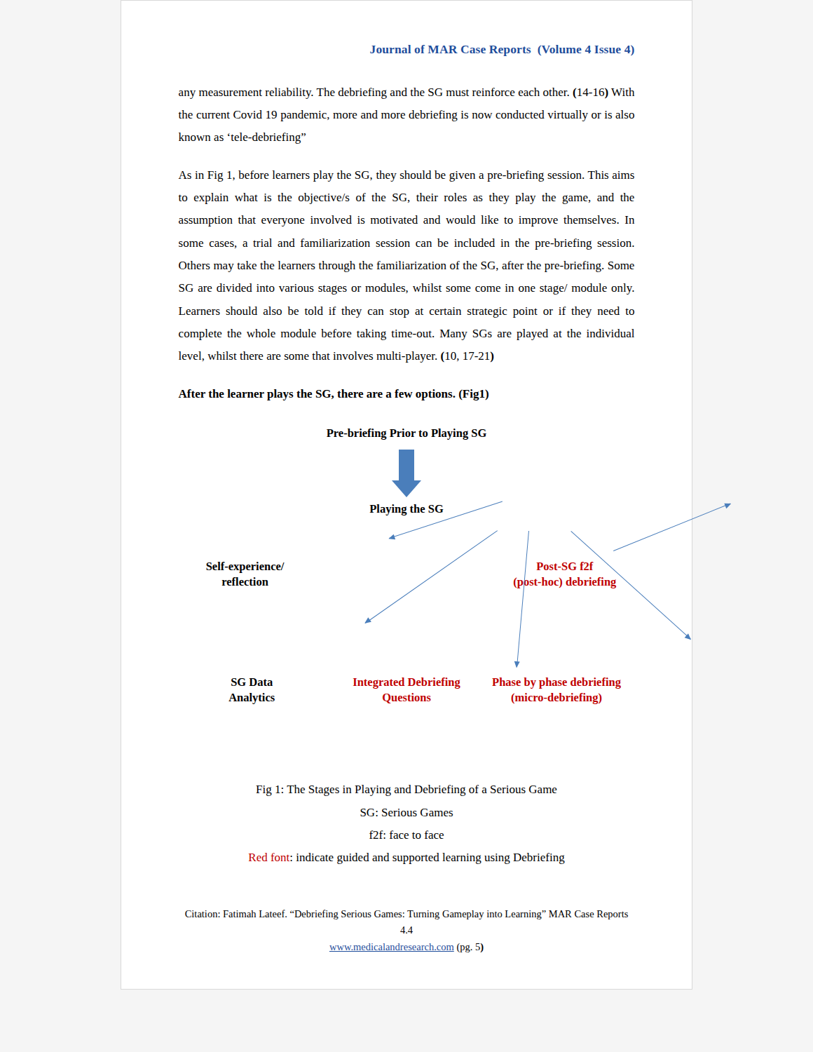Journal of MAR Case Reports (Volume 4 Issue 4)
any measurement reliability. The debriefing and the SG must reinforce each other. (14-16) With the current Covid 19 pandemic, more and more debriefing is now conducted virtually or is also known as ‘tele-debriefing”
As in Fig 1, before learners play the SG, they should be given a pre-briefing session. This aims to explain what is the objective/s of the SG, their roles as they play the game, and the assumption that everyone involved is motivated and would like to improve themselves. In some cases, a trial and familiarization session can be included in the pre-briefing session. Others may take the learners through the familiarization of the SG, after the pre-briefing. Some SG are divided into various stages or modules, whilst some come in one stage/ module only. Learners should also be told if they can stop at certain strategic point or if they need to complete the whole module before taking time-out. Many SGs are played at the individual level, whilst there are some that involves multi-player. (10, 17-21)
After the learner plays the SG, there are a few options. (Fig1)
Pre-briefing Prior to Playing SG
Playing the SG
Self-experience/
reflection
Post-SG f2f
(post-hoc) debriefing
SG Data
Analytics
Integrated Debriefing
Questions
Phase by phase debriefing
(micro-debriefing)
Fig 1: The Stages in Playing and Debriefing of a Serious Game
SG: Serious Games
f2f: face to face
Red font: indicate guided and supported learning using Debriefing
Citation: Fatimah Lateef. “Debriefing Serious Games: Turning Gameplay into Learning” MAR Case Reports 4.4
www.medicalandresearch.com (pg. 5)